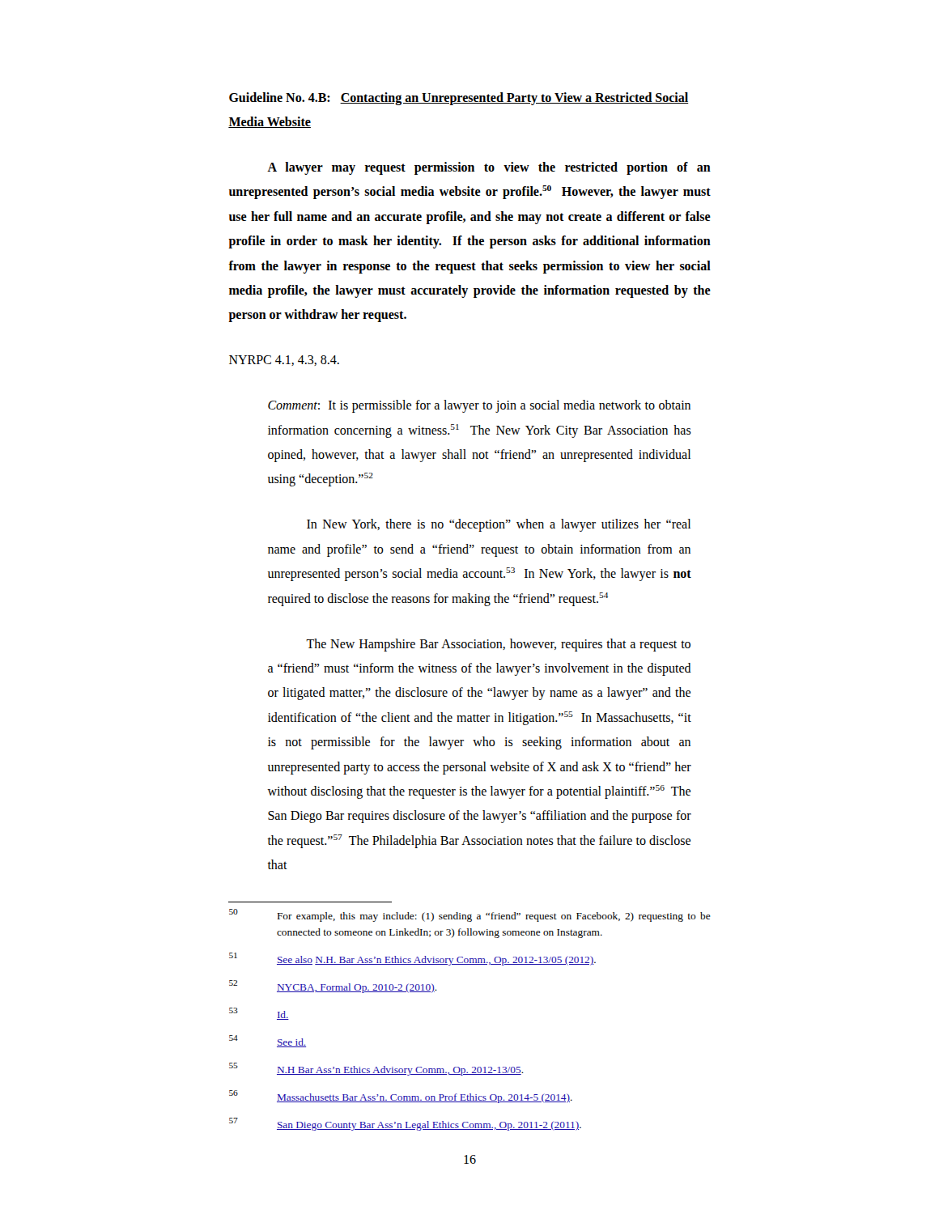Guideline No. 4.B: Contacting an Unrepresented Party to View a Restricted Social Media Website
A lawyer may request permission to view the restricted portion of an unrepresented person’s social media website or profile.50 However, the lawyer must use her full name and an accurate profile, and she may not create a different or false profile in order to mask her identity. If the person asks for additional information from the lawyer in response to the request that seeks permission to view her social media profile, the lawyer must accurately provide the information requested by the person or withdraw her request.
NYRPC 4.1, 4.3, 8.4.
Comment: It is permissible for a lawyer to join a social media network to obtain information concerning a witness.51 The New York City Bar Association has opined, however, that a lawyer shall not “friend” an unrepresented individual using “deception.”52
In New York, there is no “deception” when a lawyer utilizes her “real name and profile” to send a “friend” request to obtain information from an unrepresented person’s social media account.53 In New York, the lawyer is not required to disclose the reasons for making the “friend” request.54
The New Hampshire Bar Association, however, requires that a request to a “friend” must “inform the witness of the lawyer’s involvement in the disputed or litigated matter,” the disclosure of the “lawyer by name as a lawyer” and the identification of “the client and the matter in litigation.”55 In Massachusetts, “it is not permissible for the lawyer who is seeking information about an unrepresented party to access the personal website of X and ask X to “friend” her without disclosing that the requester is the lawyer for a potential plaintiff.”56 The San Diego Bar requires disclosure of the lawyer’s “affiliation and the purpose for the request.”57 The Philadelphia Bar Association notes that the failure to disclose that
50
For example, this may include: (1) sending a “friend” request on Facebook, 2) requesting to be connected to someone on LinkedIn; or 3) following someone on Instagram.
51
See also N.H. Bar Ass’n Ethics Advisory Comm., Op. 2012-13/05 (2012).
52
NYCBA, Formal Op. 2010-2 (2010).
53
Id.
54
See id.
55
N.H Bar Ass’n Ethics Advisory Comm., Op. 2012-13/05.
56
Massachusetts Bar Ass’n. Comm. on Prof Ethics Op. 2014-5 (2014).
57
San Diego County Bar Ass’n Legal Ethics Comm., Op. 2011-2 (2011).
16